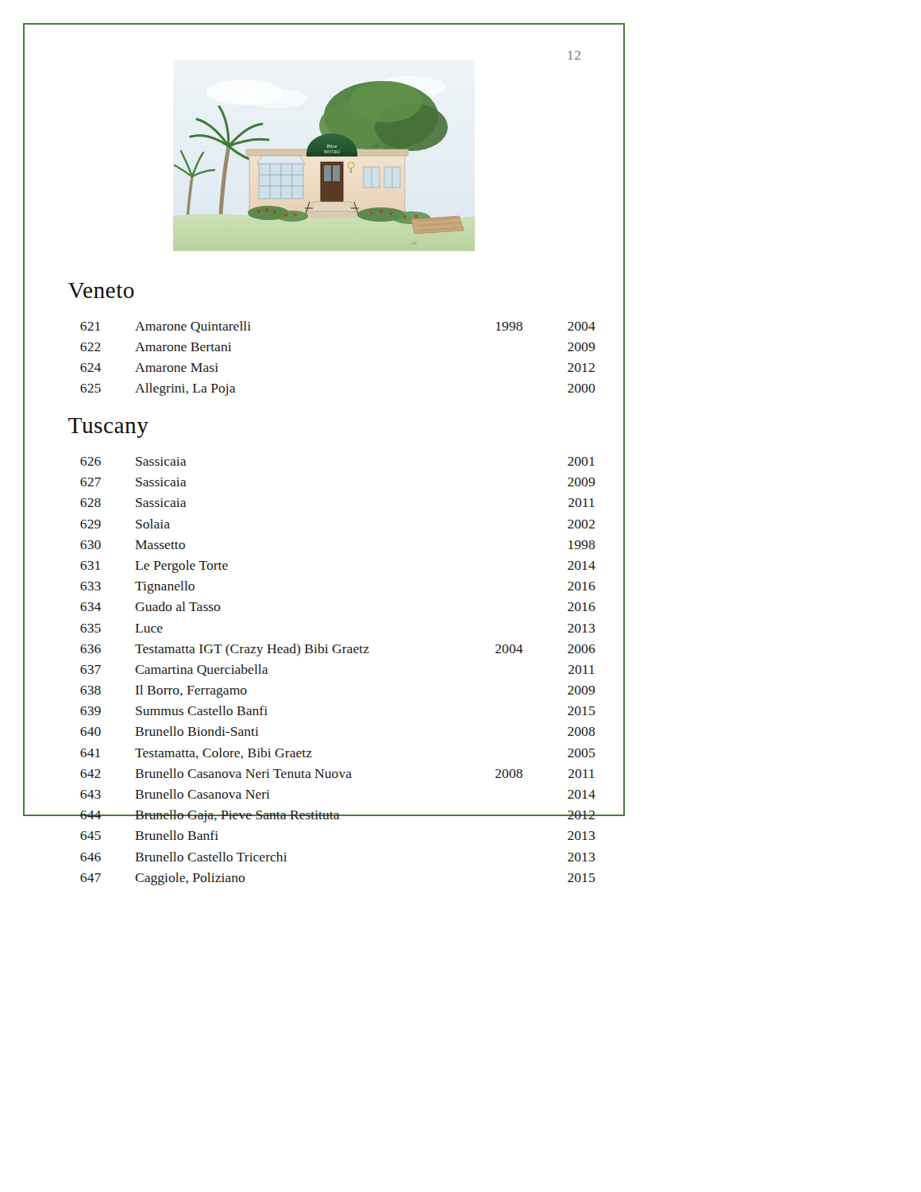12
Bice BISTRO cd
Veneto
| 621 | Amarone Quintarelli | 1998 | 2004 |
| 622 | Amarone Bertani | | 2009 |
| 624 | Amarone Masi | | 2012 |
| 625 | Allegrini, La Poja | | 2000 |
Tuscany
| 626 | Sassicaia | | 2001 |
| 627 | Sassicaia | | 2009 |
| 628 | Sassicaia | | 2011 |
| 629 | Solaia | | 2002 |
| 630 | Massetto | | 1998 |
| 631 | Le Pergole Torte | | 2014 |
| 633 | Tignanello | | 2016 |
| 634 | Guado al Tasso | | 2016 |
| 635 | Luce | | 2013 |
| 636 | Testamatta IGT (Crazy Head) Bibi Graetz | 2004 | 2006 |
| 637 | Camartina Querciabella | | 2011 |
| 638 | Il Borro, Ferragamo | | 2009 |
| 639 | Summus Castello Banfi | | 2015 |
| 640 | Brunello Biondi-Santi | | 2008 |
| 641 | Testamatta, Colore, Bibi Graetz | | 2005 |
| 642 | Brunello Casanova Neri Tenuta Nuova | 2008 | 2011 |
| 643 | Brunello Casanova Neri | | 2014 |
| 644 | Brunello Gaja, Pieve Santa Restituta | | 2012 |
| 645 | Brunello Banfi | | 2013 |
| 646 | Brunello Castello Tricerchi | | 2013 |
| 647 | Caggiole, Poliziano | | 2015 |